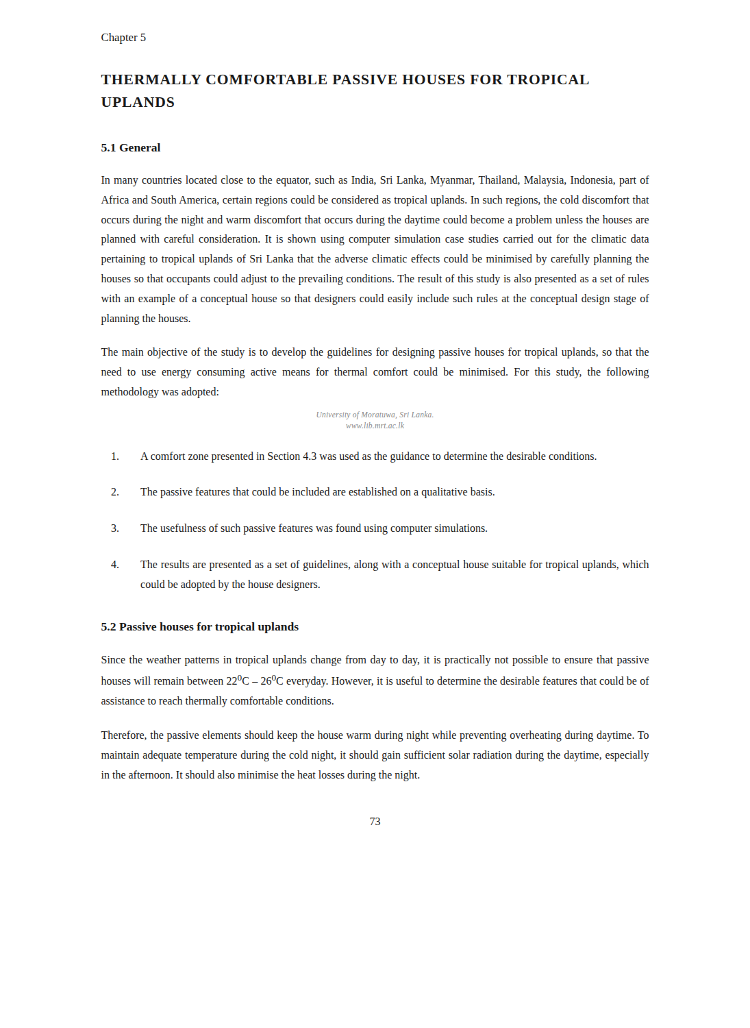Chapter 5
THERMALLY COMFORTABLE PASSIVE HOUSES FOR TROPICAL UPLANDS
5.1 General
In many countries located close to the equator, such as India, Sri Lanka, Myanmar, Thailand, Malaysia, Indonesia, part of Africa and South America, certain regions could be considered as tropical uplands. In such regions, the cold discomfort that occurs during the night and warm discomfort that occurs during the daytime could become a problem unless the houses are planned with careful consideration. It is shown using computer simulation case studies carried out for the climatic data pertaining to tropical uplands of Sri Lanka that the adverse climatic effects could be minimised by carefully planning the houses so that occupants could adjust to the prevailing conditions. The result of this study is also presented as a set of rules with an example of a conceptual house so that designers could easily include such rules at the conceptual design stage of planning the houses.
The main objective of the study is to develop the guidelines for designing passive houses for tropical uplands, so that the need to use energy consuming active means for thermal comfort could be minimised. For this study, the following methodology was adopted:
University of Moratuwa, Sri Lanka.
www.lib.mrt.ac.lk
A comfort zone presented in Section 4.3 was used as the guidance to determine the desirable conditions.
The passive features that could be included are established on a qualitative basis.
The usefulness of such passive features was found using computer simulations.
The results are presented as a set of guidelines, along with a conceptual house suitable for tropical uplands, which could be adopted by the house designers.
5.2 Passive houses for tropical uplands
Since the weather patterns in tropical uplands change from day to day, it is practically not possible to ensure that passive houses will remain between 220C – 260C everyday. However, it is useful to determine the desirable features that could be of assistance to reach thermally comfortable conditions.
Therefore, the passive elements should keep the house warm during night while preventing overheating during daytime. To maintain adequate temperature during the cold night, it should gain sufficient solar radiation during the daytime, especially in the afternoon. It should also minimise the heat losses during the night.
73